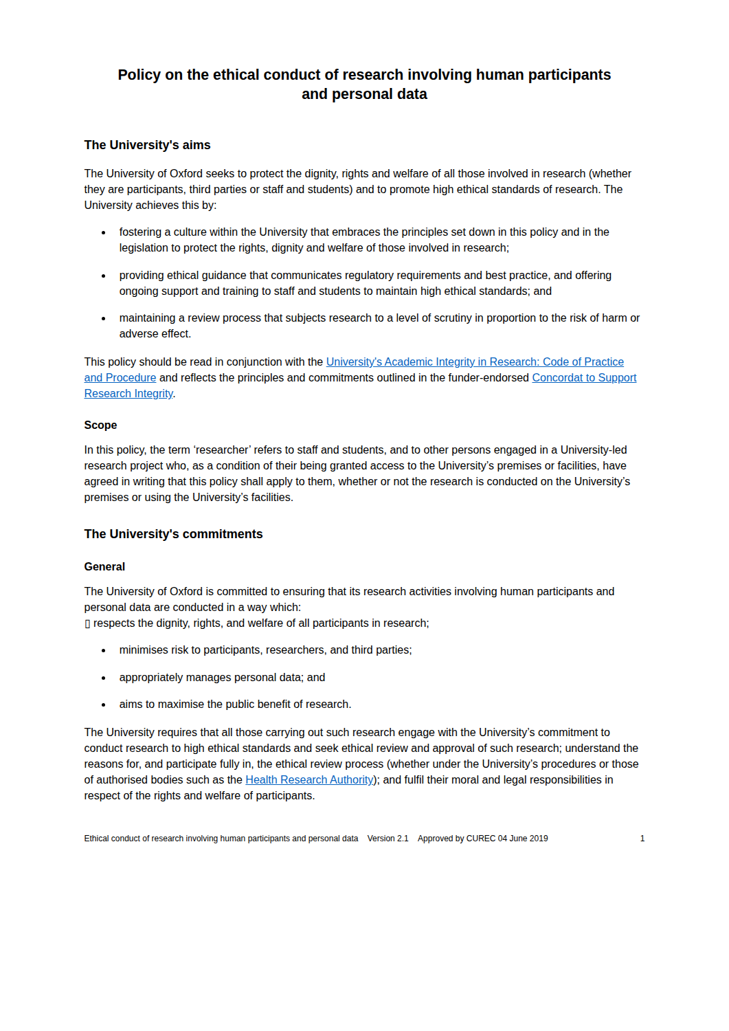Policy on the ethical conduct of research involving human participants
and personal data
The University's aims
The University of Oxford seeks to protect the dignity, rights and welfare of all those involved in research (whether they are participants, third parties or staff and students) and to promote high ethical standards of research. The University achieves this by:
fostering a culture within the University that embraces the principles set down in this policy and in the legislation to protect the rights, dignity and welfare of those involved in research;
providing ethical guidance that communicates regulatory requirements and best practice, and offering ongoing support and training to staff and students to maintain high ethical standards; and
maintaining a review process that subjects research to a level of scrutiny in proportion to the risk of harm or adverse effect.
This policy should be read in conjunction with the University's Academic Integrity in Research: Code of Practice and Procedure and reflects the principles and commitments outlined in the funder-endorsed Concordat to Support Research Integrity.
Scope
In this policy, the term ‘researcher’ refers to staff and students, and to other persons engaged in a University-led research project who, as a condition of their being granted access to the University’s premises or facilities, have agreed in writing that this policy shall apply to them, whether or not the research is conducted on the University’s premises or using the University’s facilities.
The University's commitments
General
The University of Oxford is committed to ensuring that its research activities involving human participants and personal data are conducted in a way which:
▯ respects the dignity, rights, and welfare of all participants in research;
minimises risk to participants, researchers, and third parties;
appropriately manages personal data; and
aims to maximise the public benefit of research.
The University requires that all those carrying out such research engage with the University’s commitment to conduct research to high ethical standards and seek ethical review and approval of such research; understand the reasons for, and participate fully in, the ethical review process (whether under the University’s procedures or those of authorised bodies such as the Health Research Authority); and fulfil their moral and legal responsibilities in respect of the rights and welfare of participants.
Ethical conduct of research involving human participants and personal data Version 2.1 Approved by CUREC 04 June 2019 1